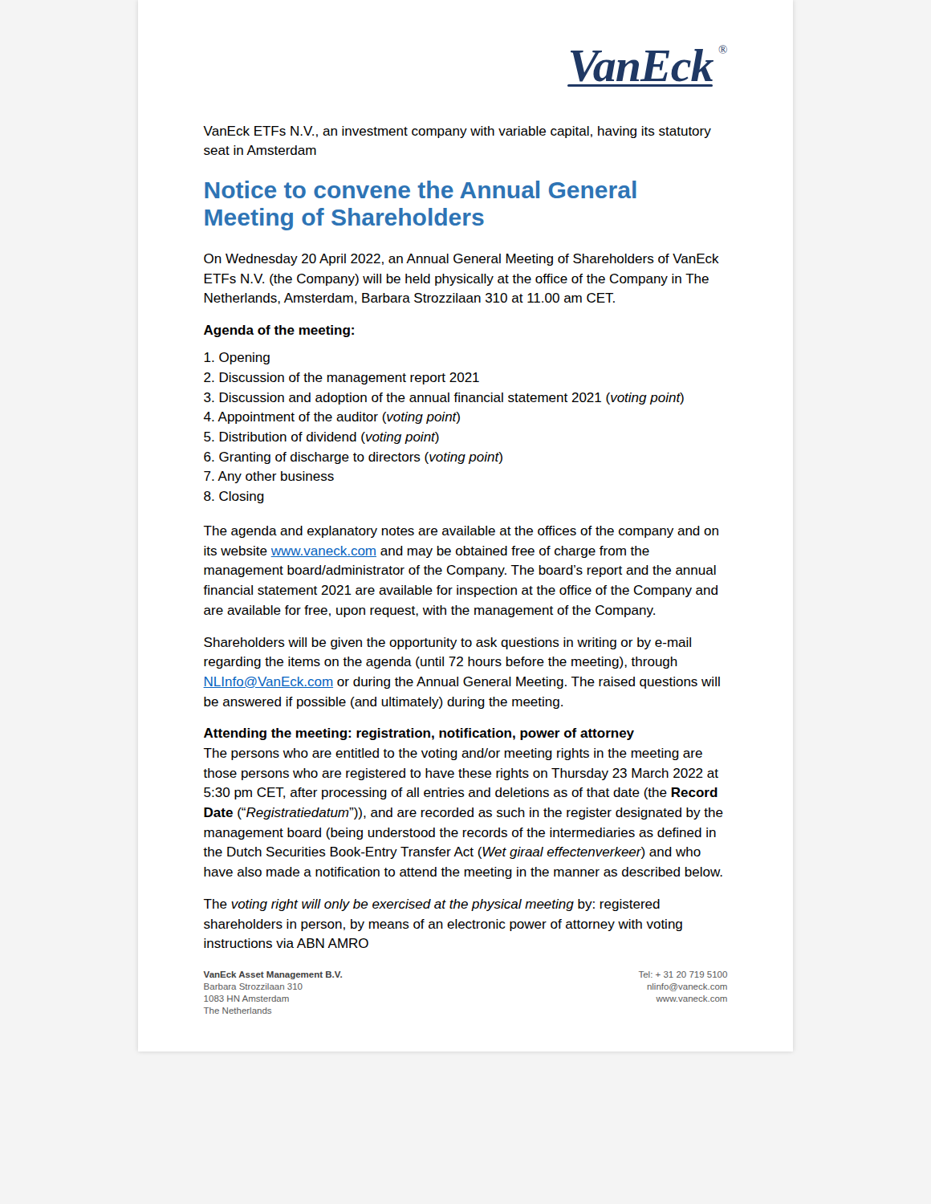VanEck®
VanEck ETFs N.V., an investment company with variable capital, having its statutory seat in Amsterdam
Notice to convene the Annual General Meeting of Shareholders
On Wednesday 20 April 2022, an Annual General Meeting of Shareholders of VanEck ETFs N.V. (the Company) will be held physically at the office of the Company in The Netherlands, Amsterdam, Barbara Strozzilaan 310 at 11.00 am CET.
Agenda of the meeting:
1. Opening
2. Discussion of the management report 2021
3. Discussion and adoption of the annual financial statement 2021 (voting point)
4. Appointment of the auditor (voting point)
5. Distribution of dividend (voting point)
6. Granting of discharge to directors (voting point)
7. Any other business
8. Closing
The agenda and explanatory notes are available at the offices of the company and on its website www.vaneck.com and may be obtained free of charge from the management board/administrator of the Company. The board’s report and the annual financial statement 2021 are available for inspection at the office of the Company and are available for free, upon request, with the management of the Company.
Shareholders will be given the opportunity to ask questions in writing or by e-mail regarding the items on the agenda (until 72 hours before the meeting), through NLInfo@VanEck.com or during the Annual General Meeting. The raised questions will be answered if possible (and ultimately) during the meeting.
Attending the meeting: registration, notification, power of attorney
The persons who are entitled to the voting and/or meeting rights in the meeting are those persons who are registered to have these rights on Thursday 23 March 2022 at 5:30 pm CET, after processing of all entries and deletions as of that date (the Record Date (“Registratiedatum”)), and are recorded as such in the register designated by the management board (being understood the records of the intermediaries as defined in the Dutch Securities Book-Entry Transfer Act (Wet giraal effectenverkeer) and who have also made a notification to attend the meeting in the manner as described below.
The voting right will only be exercised at the physical meeting by: registered shareholders in person, by means of an electronic power of attorney with voting instructions via ABN AMRO
VanEck Asset Management B.V.
Barbara Strozzilaan 310
1083 HN Amsterdam
The Netherlands
Tel: + 31 20 719 5100
nlinfo@vaneck.com
www.vaneck.com